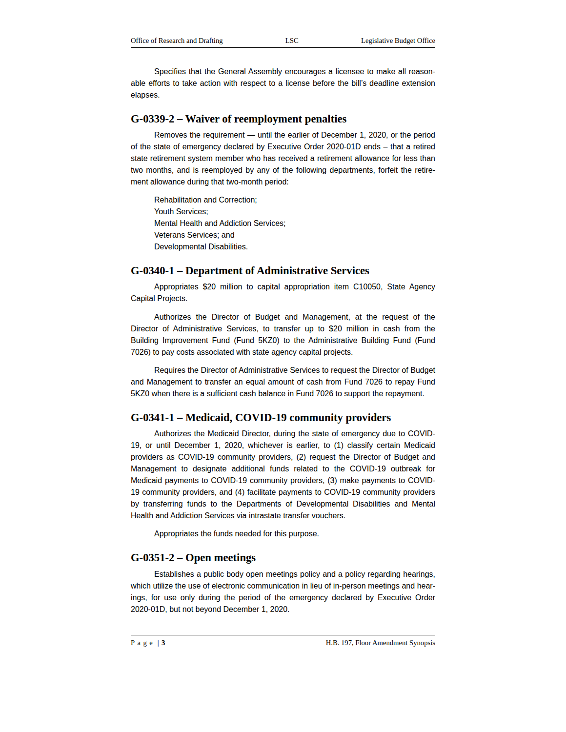Office of Research and Drafting LSC Legislative Budget Office
Specifies that the General Assembly encourages a licensee to make all reasonable efforts to take action with respect to a license before the bill’s deadline extension elapses.
G-0339-2 – Waiver of reemployment penalties
Removes the requirement — until the earlier of December 1, 2020, or the period of the state of emergency declared by Executive Order 2020-01D ends – that a retired state retirement system member who has received a retirement allowance for less than two months, and is reemployed by any of the following departments, forfeit the retirement allowance during that two-month period:
Rehabilitation and Correction;
Youth Services;
Mental Health and Addiction Services;
Veterans Services; and
Developmental Disabilities.
G-0340-1 – Department of Administrative Services
Appropriates $20 million to capital appropriation item C10050, State Agency Capital Projects.
Authorizes the Director of Budget and Management, at the request of the Director of Administrative Services, to transfer up to $20 million in cash from the Building Improvement Fund (Fund 5KZ0) to the Administrative Building Fund (Fund 7026) to pay costs associated with state agency capital projects.
Requires the Director of Administrative Services to request the Director of Budget and Management to transfer an equal amount of cash from Fund 7026 to repay Fund 5KZ0 when there is a sufficient cash balance in Fund 7026 to support the repayment.
G-0341-1 – Medicaid, COVID-19 community providers
Authorizes the Medicaid Director, during the state of emergency due to COVID-19, or until December 1, 2020, whichever is earlier, to (1) classify certain Medicaid providers as COVID-19 community providers, (2) request the Director of Budget and Management to designate additional funds related to the COVID-19 outbreak for Medicaid payments to COVID-19 community providers, (3) make payments to COVID-19 community providers, and (4) facilitate payments to COVID-19 community providers by transferring funds to the Departments of Developmental Disabilities and Mental Health and Addiction Services via intrastate transfer vouchers.
Appropriates the funds needed for this purpose.
G-0351-2 – Open meetings
Establishes a public body open meetings policy and a policy regarding hearings, which utilize the use of electronic communication in lieu of in-person meetings and hearings, for use only during the period of the emergency declared by Executive Order 2020-01D, but not beyond December 1, 2020.
P a g e | 3 H.B. 197, Floor Amendment Synopsis